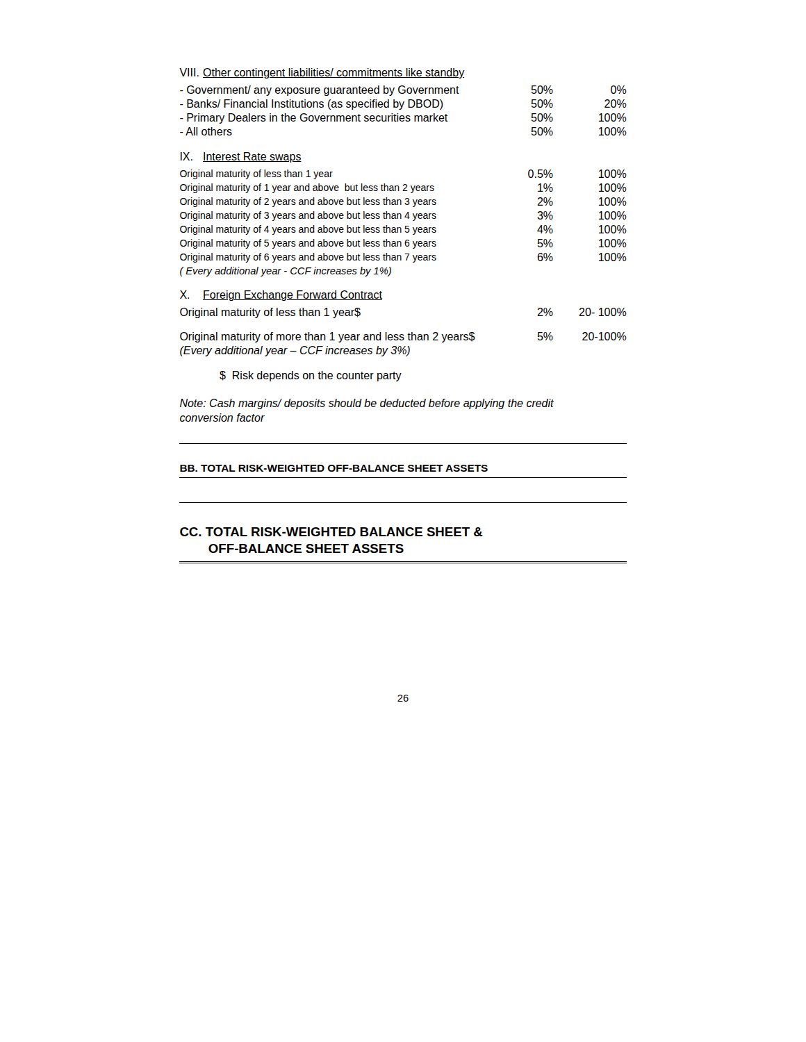VIII. Other contingent liabilities/ commitments like standby
| - Government/ any exposure guaranteed by Government | 50% | 0% |
| - Banks/ Financial Institutions (as specified by DBOD) | 50% | 20% |
| - Primary Dealers in the Government securities market | 50% | 100% |
| - All others | 50% | 100% |
IX. Interest Rate swaps
| Original maturity of less than 1 year | 0.5% | 100% |
| Original maturity of 1 year and above but less than 2 years | 1% | 100% |
| Original maturity of 2 years and above but less than 3 years | 2% | 100% |
| Original maturity of 3 years and above but less than 4 years | 3% | 100% |
| Original maturity of 4 years and above but less than 5 years | 4% | 100% |
| Original maturity of 5 years and above but less than 6 years | 5% | 100% |
| Original maturity of 6 years and above but less than 7 years | 6% | 100% |
| ( Every additional year - CCF increases by 1%) |
X. Foreign Exchange Forward Contract
| Original maturity of less than 1 year$ | 2% | 20- 100% |
| Original maturity of more than 1 year and less than 2 years$ | 5% | 20-100% |
| (Every additional year – CCF increases by 3%) |
$ Risk depends on the counter party
Note: Cash margins/ deposits should be deducted before applying the credit
conversion factor
BB. TOTAL RISK-WEIGHTED OFF-BALANCE SHEET ASSETS
CC. TOTAL RISK-WEIGHTED BALANCE SHEET &
OFF-BALANCE SHEET ASSETS
26